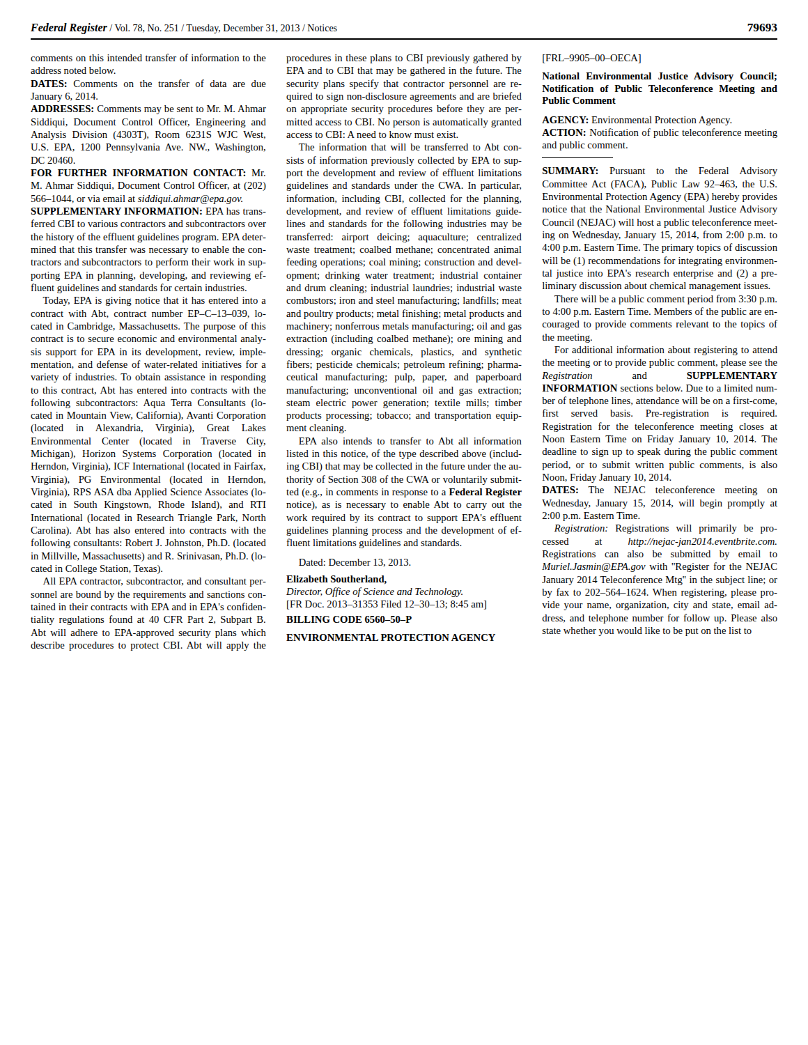Federal Register / Vol. 78, No. 251 / Tuesday, December 31, 2013 / Notices
79693
comments on this intended transfer of information to the address noted below.
DATES: Comments on the transfer of data are due January 6, 2014.
ADDRESSES: Comments may be sent to Mr. M. Ahmar Siddiqui, Document Control Officer, Engineering and Analysis Division (4303T), Room 6231S WJC West, U.S. EPA, 1200 Pennsylvania Ave. NW., Washington, DC 20460.
FOR FURTHER INFORMATION CONTACT: Mr. M. Ahmar Siddiqui, Document Control Officer, at (202) 566–1044, or via email at siddiqui.ahmar@epa.gov.
SUPPLEMENTARY INFORMATION: EPA has transferred CBI to various contractors and subcontractors over the history of the effluent guidelines program. EPA determined that this transfer was necessary to enable the contractors and subcontractors to perform their work in supporting EPA in planning, developing, and reviewing effluent guidelines and standards for certain industries.
Today, EPA is giving notice that it has entered into a contract with Abt, contract number EP–C–13–039, located in Cambridge, Massachusetts. The purpose of this contract is to secure economic and environmental analysis support for EPA in its development, review, implementation, and defense of water-related initiatives for a variety of industries. To obtain assistance in responding to this contract, Abt has entered into contracts with the following subcontractors: Aqua Terra Consultants (located in Mountain View, California), Avanti Corporation (located in Alexandria, Virginia), Great Lakes Environmental Center (located in Traverse City, Michigan), Horizon Systems Corporation (located in Herndon, Virginia), ICF International (located in Fairfax, Virginia), PG Environmental (located in Herndon, Virginia), RPS ASA dba Applied Science Associates (located in South Kingstown, Rhode Island), and RTI International (located in Research Triangle Park, North Carolina). Abt has also entered into contracts with the following consultants: Robert J. Johnston, Ph.D. (located in Millville, Massachusetts) and R. Srinivasan, Ph.D. (located in College Station, Texas).
All EPA contractor, subcontractor, and consultant personnel are bound by the requirements and sanctions contained in their contracts with EPA and in EPA's confidentiality regulations found at 40 CFR Part 2, Subpart B. Abt will adhere to EPA-approved security plans which describe procedures to protect CBI. Abt will apply the procedures in these plans to CBI previously gathered by EPA and to CBI that may be gathered in the future. The security plans specify that contractor personnel are required to sign non-disclosure agreements and are briefed on appropriate security procedures before they are permitted access to CBI. No person is automatically granted access to CBI: A need to know must exist.
The information that will be transferred to Abt consists of information previously collected by EPA to support the development and review of effluent limitations guidelines and standards under the CWA. In particular, information, including CBI, collected for the planning, development, and review of effluent limitations guidelines and standards for the following industries may be transferred: airport deicing; aquaculture; centralized waste treatment; coalbed methane; concentrated animal feeding operations; coal mining; construction and development; drinking water treatment; industrial container and drum cleaning; industrial laundries; industrial waste combustors; iron and steel manufacturing; landfills; meat and poultry products; metal finishing; metal products and machinery; nonferrous metals manufacturing; oil and gas extraction (including coalbed methane); ore mining and dressing; organic chemicals, plastics, and synthetic fibers; pesticide chemicals; petroleum refining; pharmaceutical manufacturing; pulp, paper, and paperboard manufacturing; unconventional oil and gas extraction; steam electric power generation; textile mills; timber products processing; tobacco; and transportation equipment cleaning.
EPA also intends to transfer to Abt all information listed in this notice, of the type described above (including CBI) that may be collected in the future under the authority of Section 308 of the CWA or voluntarily submitted (e.g., in comments in response to a Federal Register notice), as is necessary to enable Abt to carry out the work required by its contract to support EPA's effluent guidelines planning process and the development of effluent limitations guidelines and standards.
Dated: December 13, 2013.
Elizabeth Southerland,
Director, Office of Science and Technology.
[FR Doc. 2013–31353 Filed 12–30–13; 8:45 am]
BILLING CODE 6560–50–P
ENVIRONMENTAL PROTECTION AGENCY
[FRL–9905–00–OECA]
National Environmental Justice Advisory Council; Notification of Public Teleconference Meeting and Public Comment
AGENCY: Environmental Protection Agency.
ACTION: Notification of public teleconference meeting and public comment.
SUMMARY: Pursuant to the Federal Advisory Committee Act (FACA), Public Law 92–463, the U.S. Environmental Protection Agency (EPA) hereby provides notice that the National Environmental Justice Advisory Council (NEJAC) will host a public teleconference meeting on Wednesday, January 15, 2014, from 2:00 p.m. to 4:00 p.m. Eastern Time. The primary topics of discussion will be (1) recommendations for integrating environmental justice into EPA's research enterprise and (2) a preliminary discussion about chemical management issues.
There will be a public comment period from 3:30 p.m. to 4:00 p.m. Eastern Time. Members of the public are encouraged to provide comments relevant to the topics of the meeting.
For additional information about registering to attend the meeting or to provide public comment, please see the Registration and SUPPLEMENTARY INFORMATION sections below. Due to a limited number of telephone lines, attendance will be on a first-come, first served basis. Pre-registration is required. Registration for the teleconference meeting closes at Noon Eastern Time on Friday January 10, 2014. The deadline to sign up to speak during the public comment period, or to submit written public comments, is also Noon, Friday January 10, 2014.
DATES: The NEJAC teleconference meeting on Wednesday, January 15, 2014, will begin promptly at 2:00 p.m. Eastern Time.
Registration: Registrations will primarily be processed at http://nejac-jan2014.eventbrite.com. Registrations can also be submitted by email to Muriel.Jasmin@EPA.gov with ''Register for the NEJAC January 2014 Teleconference Mtg'' in the subject line; or by fax to 202–564–1624. When registering, please provide your name, organization, city and state, email address, and telephone number for follow up. Please also state whether you would like to be put on the list to